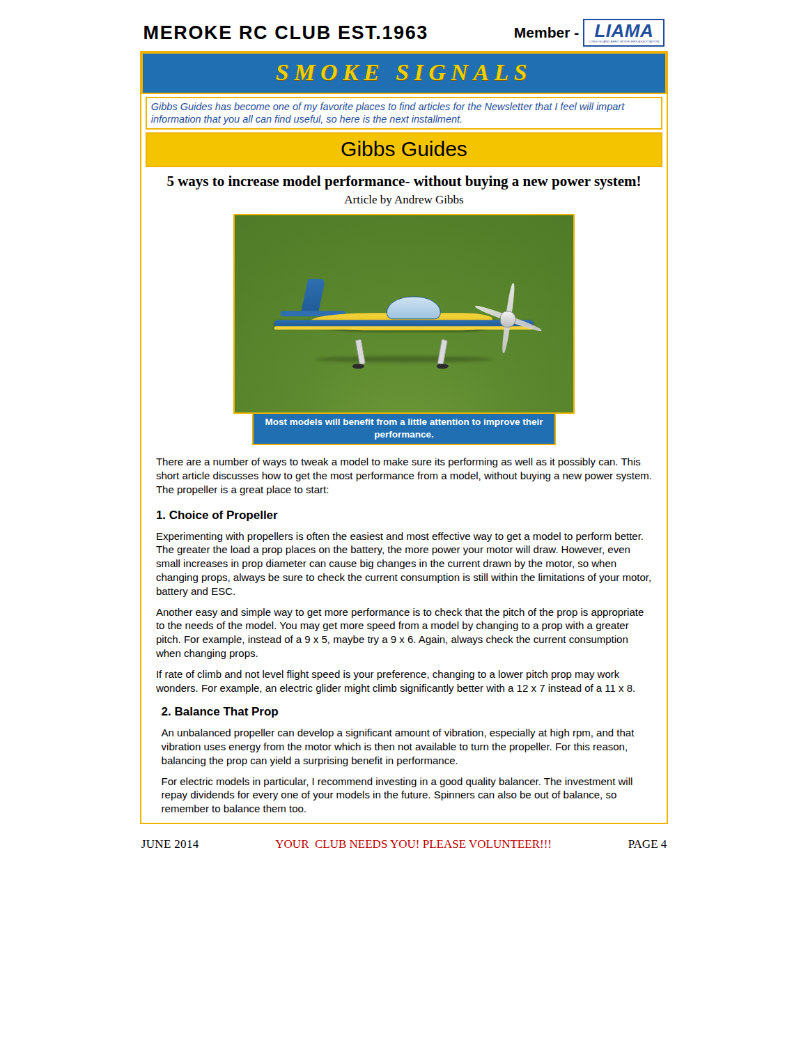MEROKE RC CLUB EST.1963
Member - LIAMA LONG ISLAND AERO MODELERS ASSOCIATION
SMOKE SIGNALS
Gibbs Guides has become one of my favorite places to find articles for the Newsletter that I feel will impart information that you all can find useful, so here is the next installment.
Gibbs Guides
5 ways to increase model performance- without buying a new power system!
Article by Andrew Gibbs
Most models will benefit from a little attention to improve their performance.
There are a number of ways to tweak a model to make sure its performing as well as it possibly can. This short article discusses how to get the most performance from a model, without buying a new power system. The propeller is a great place to start:
1. Choice of Propeller
Experimenting with propellers is often the easiest and most effective way to get a model to perform better. The greater the load a prop places on the battery, the more power your motor will draw. However, even small increases in prop diameter can cause big changes in the current drawn by the motor, so when changing props, always be sure to check the current consumption is still within the limitations of your motor, battery and ESC.
Another easy and simple way to get more performance is to check that the pitch of the prop is appropriate to the needs of the model. You may get more speed from a model by changing to a prop with a greater pitch. For example, instead of a 9 x 5, maybe try a 9 x 6. Again, always check the current consumption when changing props.
If rate of climb and not level flight speed is your preference, changing to a lower pitch prop may work wonders. For example, an electric glider might climb significantly better with a 12 x 7 instead of a 11 x 8.
2. Balance That Prop
An unbalanced propeller can develop a significant amount of vibration, especially at high rpm, and that vibration uses energy from the motor which is then not available to turn the propeller. For this reason, balancing the prop can yield a surprising benefit in performance.
For electric models in particular, I recommend investing in a good quality balancer. The investment will repay dividends for every one of your models in the future. Spinners can also be out of balance, so remember to balance them too.
JUNE 2014
YOUR CLUB NEEDS YOU! PLEASE VOLUNTEER!!!
PAGE 4